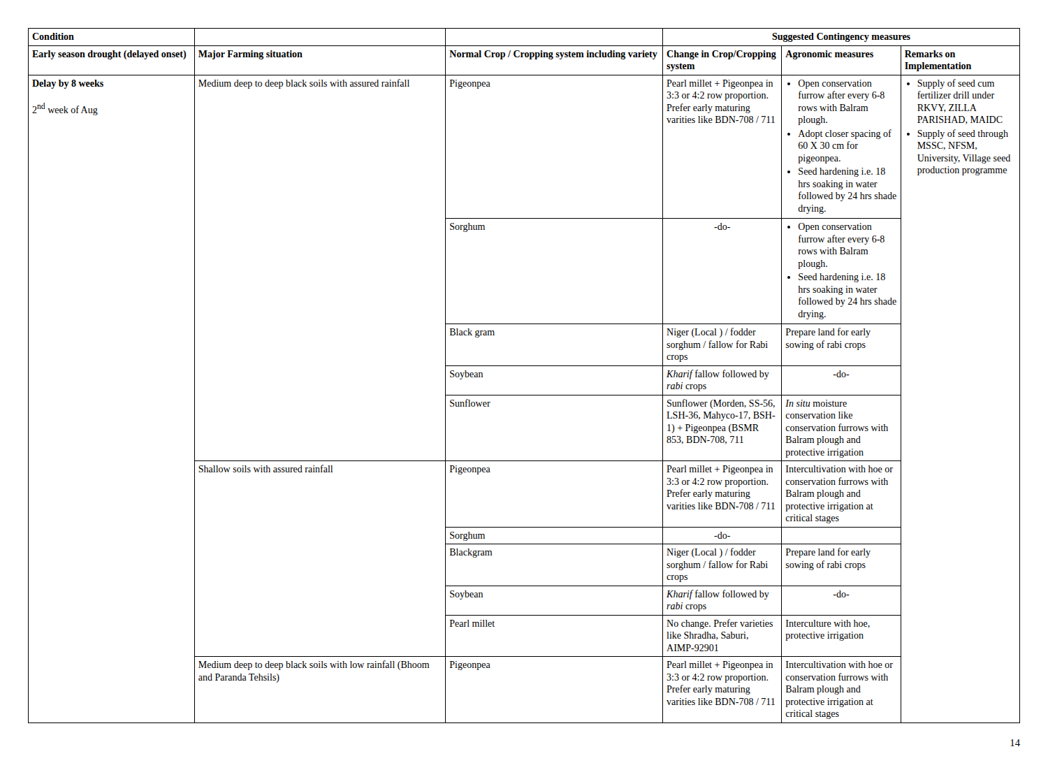| Condition | | | Suggested Contingency measures |
| --- | --- | --- | --- |
| Early season drought (delayed onset) | Major Farming situation | Normal Crop / Cropping system including variety | Change in Crop/Cropping system | Agronomic measures | Remarks on Implementation |
| Delay by 8 weeks 2 nd week of Aug | Medium deep to deep black soils with assured rainfall | Pigeonpea | Pearl millet + Pigeonpea in 3:3 or 4:2 row proportion. Prefer early maturing varities like BDN-708 / 711 | Open conservation furrow after every 6-8 rows with Balram plough. Adopt closer spacing of 60 X 30 cm for pigeonpea. Seed hardening i.e. 18 hrs soaking in water followed by 24 hrs shade drying. | Supply of seed cum fertilizer drill under RKVY, ZILLA PARISHAD, MAIDC Supply of seed through MSSC, NFSM, University, Village seed production programme |
| Sorghum | -do- | Open conservation furrow after every 6-8 rows with Balram plough. Seed hardening i.e. 18 hrs soaking in water followed by 24 hrs shade drying. |
| Black gram | Niger (Local ) / fodder sorghum / fallow for Rabi crops | Prepare land for early sowing of rabi crops |
| Soybean | Kharif fallow followed by rabi crops | -do- |
| Sunflower | Sunflower (Morden, SS-56, LSH-36, Mahyco-17, BSH-1) + Pigeonpea (BSMR 853, BDN-708, 711 | In situ moisture conservation like conservation furrows with Balram plough and protective irrigation |
| Shallow soils with assured rainfall | Pigeonpea | Pearl millet + Pigeonpea in 3:3 or 4:2 row proportion. Prefer early maturing varities like BDN-708 / 711 | Intercultivation with hoe or conservation furrows with Balram plough and protective irrigation at critical stages |
| Sorghum | -do- | |
| Blackgram | Niger (Local ) / fodder sorghum / fallow for Rabi crops | Prepare land for early sowing of rabi crops |
| Soybean | Kharif fallow followed by rabi crops | -do- |
| Pearl millet | No change. Prefer varieties like Shradha, Saburi, AIMP-92901 | Interculture with hoe, protective irrigation |
| Medium deep to deep black soils with low rainfall (Bhoom and Paranda Tehsils) | Pigeonpea | Pearl millet + Pigeonpea in 3:3 or 4:2 row proportion. Prefer early maturing varities like BDN-708 / 711 | Intercultivation with hoe or conservation furrows with Balram plough and protective irrigation at critical stages |
14